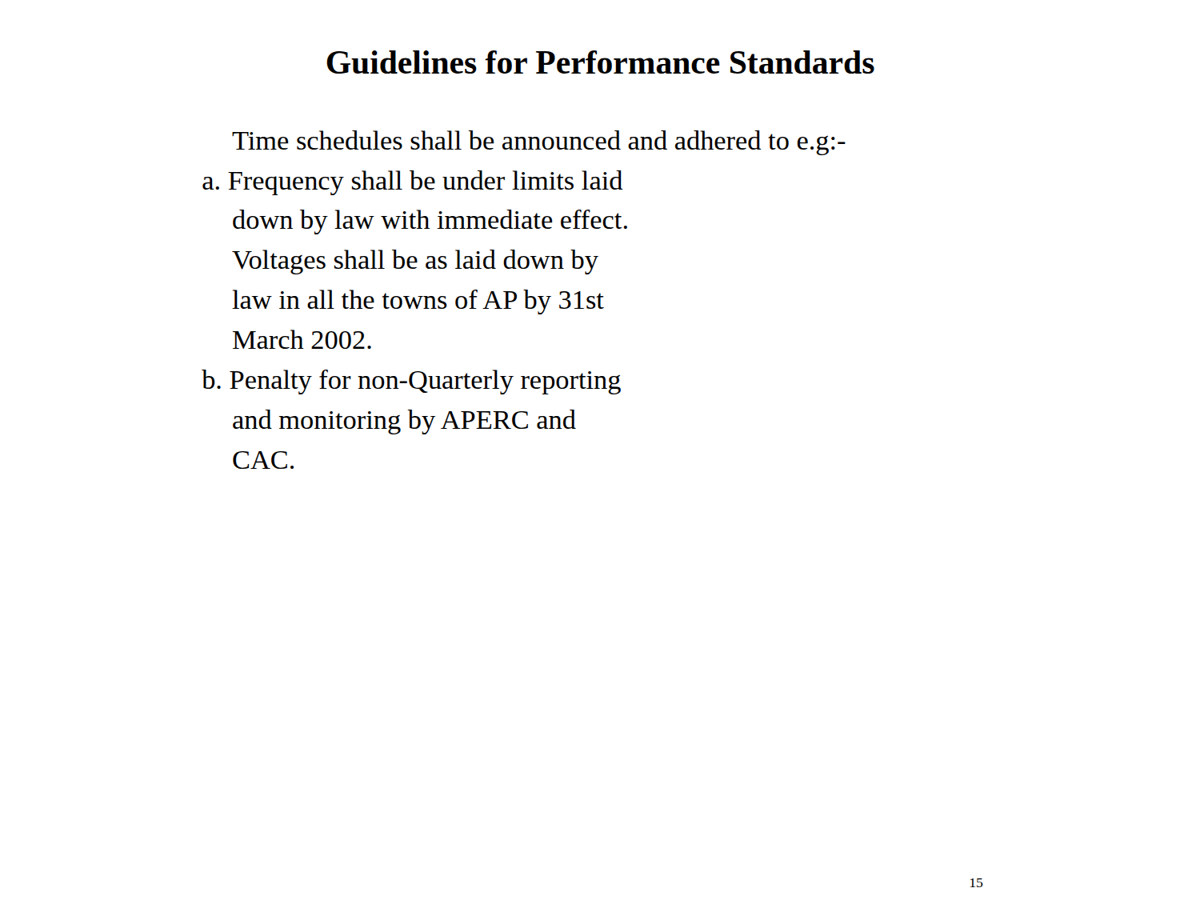Guidelines for Performance Standards
Time schedules shall be announced and adhered to e.g:-
a. Frequency shall be under limits laid
down by law with immediate effect.
Voltages shall be as laid down by
law in all the towns of AP by 31st
March 2002.
b. Penalty for non-Quarterly reporting
and monitoring by APERC and
CAC.
15